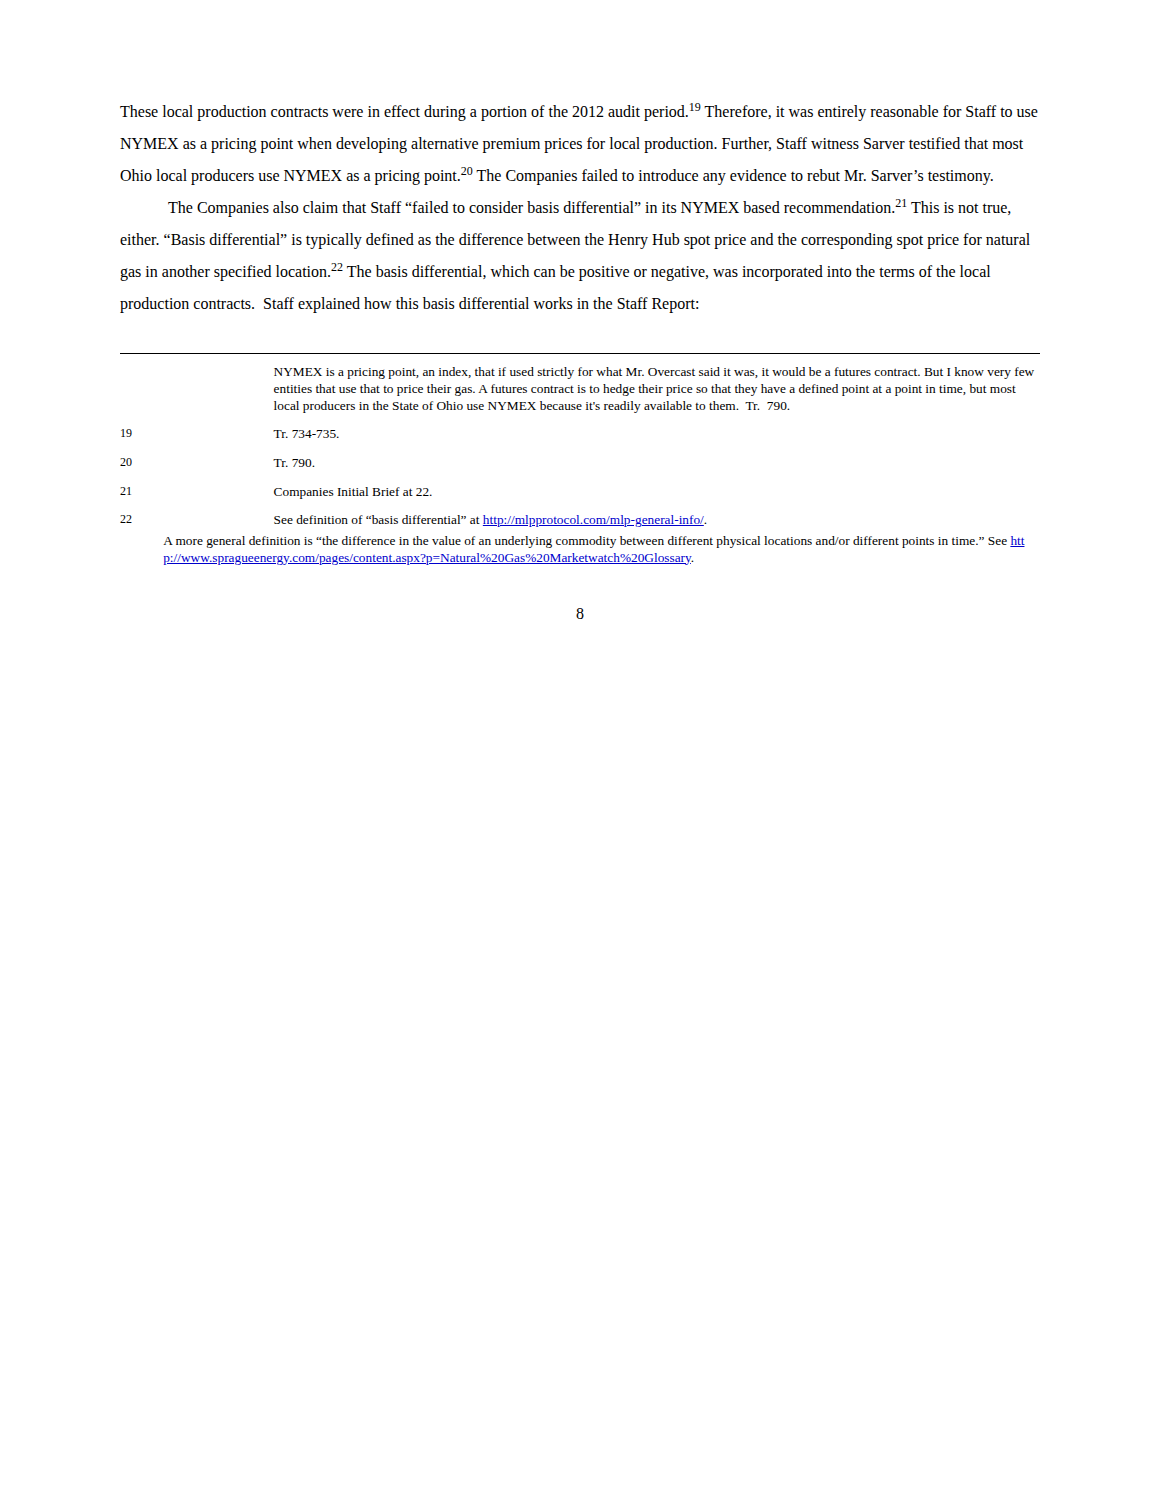These local production contracts were in effect during a portion of the 2012 audit period.19 Therefore, it was entirely reasonable for Staff to use NYMEX as a pricing point when developing alternative premium prices for local production. Further, Staff witness Sarver testified that most Ohio local producers use NYMEX as a pricing point.20 The Companies failed to introduce any evidence to rebut Mr. Sarver’s testimony.
The Companies also claim that Staff “failed to consider basis differential” in its NYMEX based recommendation.21 This is not true, either. “Basis differential” is typically defined as the difference between the Henry Hub spot price and the corresponding spot price for natural gas in another specified location.22 The basis differential, which can be positive or negative, was incorporated into the terms of the local production contracts. Staff explained how this basis differential works in the Staff Report:
NYMEX is a pricing point, an index, that if used strictly for what Mr. Overcast said it was, it would be a futures contract. But I know very few entities that use that to price their gas. A futures contract is to hedge their price so that they have a defined point at a point in time, but most local producers in the State of Ohio use NYMEX because it's readily available to them. Tr. 790.
19 Tr. 734-735.
20 Tr. 790.
21 Companies Initial Brief at 22.
22 See definition of “basis differential” at http://mlpprotocol.com/mlp-general-info/.
A more general definition is “the difference in the value of an underlying commodity between different physical locations and/or different points in time.” See http://www.spragueenergy.com/pages/content.aspx?p=Natural%20Gas%20Marketwatch%20Glossary.
8